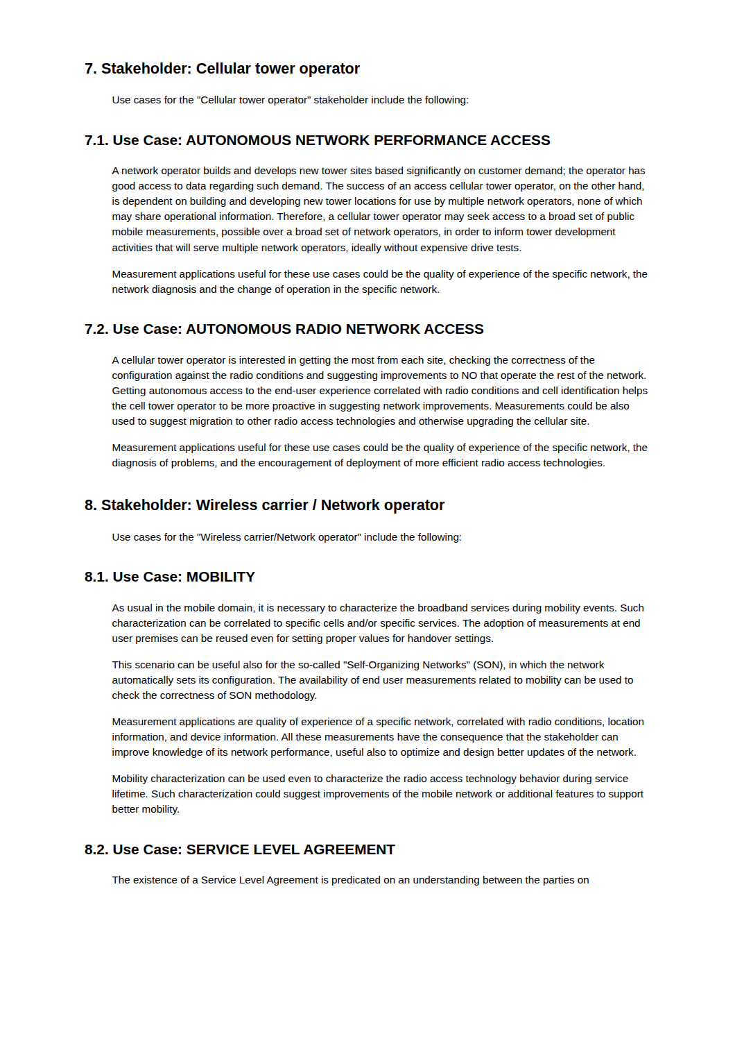7. Stakeholder: Cellular tower operator
Use cases for the "Cellular tower operator" stakeholder include the following:
7.1. Use Case: AUTONOMOUS NETWORK PERFORMANCE ACCESS
A network operator builds and develops new tower sites based significantly on customer demand; the operator has good access to data regarding such demand. The success of an access cellular tower operator, on the other hand, is dependent on building and developing new tower locations for use by multiple network operators, none of which may share operational information. Therefore, a cellular tower operator may seek access to a broad set of public mobile measurements, possible over a broad set of network operators, in order to inform tower development activities that will serve multiple network operators, ideally without expensive drive tests.
Measurement applications useful for these use cases could be the quality of experience of the specific network, the network diagnosis and the change of operation in the specific network.
7.2. Use Case: AUTONOMOUS RADIO NETWORK ACCESS
A cellular tower operator is interested in getting the most from each site, checking the correctness of the configuration against the radio conditions and suggesting improvements to NO that operate the rest of the network. Getting autonomous access to the end-user experience correlated with radio conditions and cell identification helps the cell tower operator to be more proactive in suggesting network improvements. Measurements could be also used to suggest migration to other radio access technologies and otherwise upgrading the cellular site.
Measurement applications useful for these use cases could be the quality of experience of the specific network, the diagnosis of problems, and the encouragement of deployment of more efficient radio access technologies.
8. Stakeholder: Wireless carrier / Network operator
Use cases for the "Wireless carrier/Network operator" include the following:
8.1. Use Case: MOBILITY
As usual in the mobile domain, it is necessary to characterize the broadband services during mobility events. Such characterization can be correlated to specific cells and/or specific services. The adoption of measurements at end user premises can be reused even for setting proper values for handover settings.
This scenario can be useful also for the so-called "Self-Organizing Networks" (SON), in which the network automatically sets its configuration. The availability of end user measurements related to mobility can be used to check the correctness of SON methodology.
Measurement applications are quality of experience of a specific network, correlated with radio conditions, location information, and device information. All these measurements have the consequence that the stakeholder can improve knowledge of its network performance, useful also to optimize and design better updates of the network.
Mobility characterization can be used even to characterize the radio access technology behavior during service lifetime. Such characterization could suggest improvements of the mobile network or additional features to support better mobility.
8.2. Use Case: SERVICE LEVEL AGREEMENT
The existence of a Service Level Agreement is predicated on an understanding between the parties on